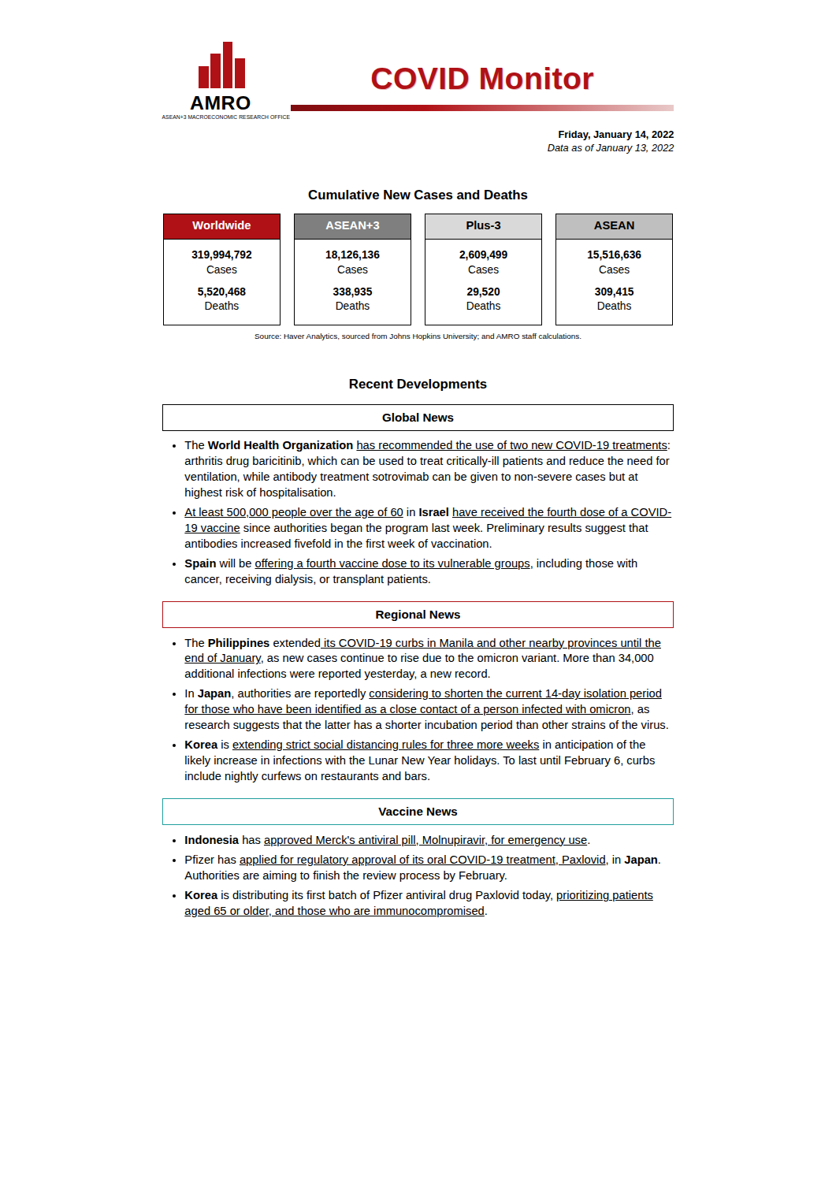AMRO
ASEAN+3 MACROECONOMIC RESEARCH OFFICE
COVID Monitor
Friday, January 14, 2022
Data as of January 13, 2022
Cumulative New Cases and Deaths
Worldwide
319,994,792
Cases
5,520,468
Deaths
ASEAN+3
18,126,136
Cases
338,935
Deaths
Plus-3
2,609,499
Cases
29,520
Deaths
ASEAN
15,516,636
Cases
309,415
Deaths
Source: Haver Analytics, sourced from Johns Hopkins University; and AMRO staff calculations.
Recent Developments
Global News
The World Health Organization has recommended the use of two new COVID-19 treatments: arthritis drug baricitinib, which can be used to treat critically-ill patients and reduce the need for ventilation, while antibody treatment sotrovimab can be given to non-severe cases but at highest risk of hospitalisation.
At least 500,000 people over the age of 60 in Israel have received the fourth dose of a COVID-19 vaccine since authorities began the program last week. Preliminary results suggest that antibodies increased fivefold in the first week of vaccination.
Spain will be offering a fourth vaccine dose to its vulnerable groups, including those with cancer, receiving dialysis, or transplant patients.
Regional News
The Philippines extended its COVID-19 curbs in Manila and other nearby provinces until the end of January, as new cases continue to rise due to the omicron variant. More than 34,000 additional infections were reported yesterday, a new record.
In Japan, authorities are reportedly considering to shorten the current 14-day isolation period for those who have been identified as a close contact of a person infected with omicron, as research suggests that the latter has a shorter incubation period than other strains of the virus.
Korea is extending strict social distancing rules for three more weeks in anticipation of the likely increase in infections with the Lunar New Year holidays. To last until February 6, curbs include nightly curfews on restaurants and bars.
Vaccine News
Indonesia has approved Merck's antiviral pill, Molnupiravir, for emergency use.
Pfizer has applied for regulatory approval of its oral COVID-19 treatment, Paxlovid, in Japan. Authorities are aiming to finish the review process by February.
Korea is distributing its first batch of Pfizer antiviral drug Paxlovid today, prioritizing patients aged 65 or older, and those who are immunocompromised.